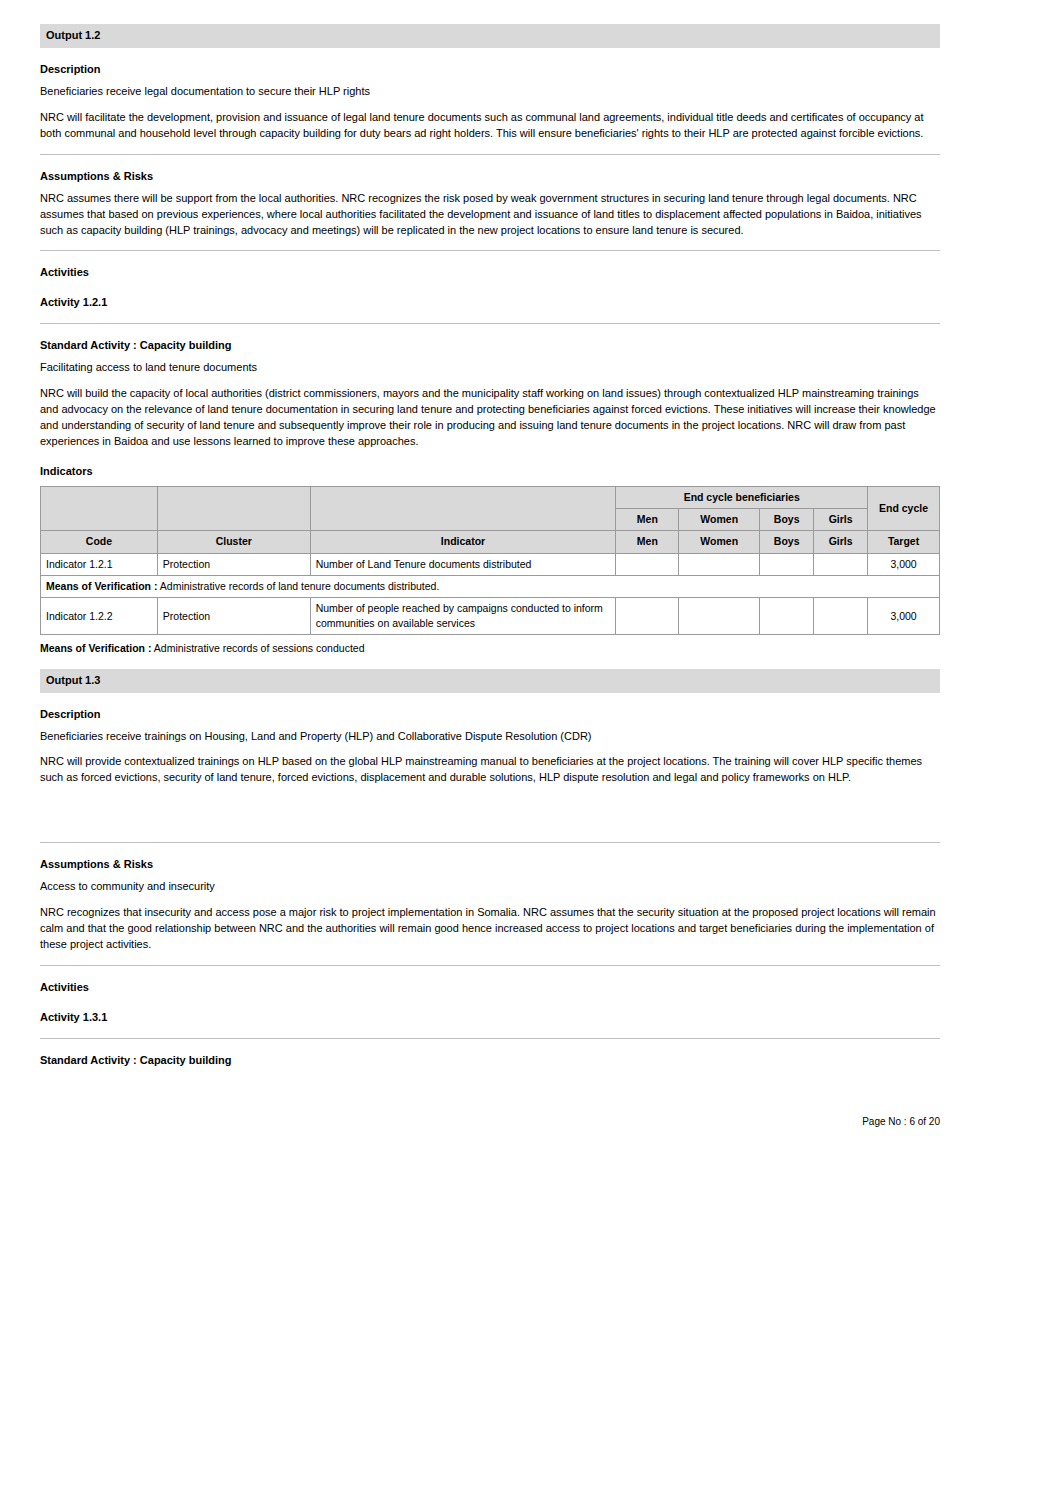Output 1.2
Description
Beneficiaries receive legal documentation to secure their HLP rights
NRC will facilitate the development, provision and issuance of legal land tenure documents such as communal land agreements, individual title deeds and certificates of occupancy at both communal and household level through capacity building for duty bears ad right holders. This will ensure beneficiaries' rights to their HLP are protected against forcible evictions.
Assumptions & Risks
NRC assumes there will be support from the local authorities. NRC recognizes the risk posed by weak government structures in securing land tenure through legal documents. NRC assumes that based on previous experiences, where local authorities facilitated the development and issuance of land titles to displacement affected populations in Baidoa, initiatives such as capacity building (HLP trainings, advocacy and meetings) will be replicated in the new project locations to ensure land tenure is secured.
Activities
Activity 1.2.1
Standard Activity : Capacity building
Facilitating access to land tenure documents
NRC will build the capacity of local authorities (district commissioners, mayors and the municipality staff working on land issues) through contextualized HLP mainstreaming trainings and advocacy on the relevance of land tenure documentation in securing land tenure and protecting beneficiaries against forced evictions. These initiatives will increase their knowledge and understanding of security of land tenure and subsequently improve their role in producing and issuing land tenure documents in the project locations. NRC will draw from past experiences in Baidoa and use lessons learned to improve these approaches.
Indicators
| | | | End cycle beneficiaries | End cycle |
| --- | --- | --- | --- | --- |
| Men | Women | Boys | Girls |
| Code | Cluster | Indicator | Men | Women | Boys | Girls | Target |
| Indicator 1.2.1 | Protection | Number of Land Tenure documents distributed | | | | | 3,000 |
| Means of Verification : Administrative records of land tenure documents distributed. |
| Indicator 1.2.2 | Protection | Number of people reached by campaigns conducted to inform communities on available services | | | | | 3,000 |
Means of Verification : Administrative records of sessions conducted
Output 1.3
Description
Beneficiaries receive trainings on Housing, Land and Property (HLP) and Collaborative Dispute Resolution (CDR)
NRC will provide contextualized trainings on HLP based on the global HLP mainstreaming manual to beneficiaries at the project locations. The training will cover HLP specific themes such as forced evictions, security of land tenure, forced evictions, displacement and durable solutions, HLP dispute resolution and legal and policy frameworks on HLP.
Assumptions & Risks
Access to community and insecurity
NRC recognizes that insecurity and access pose a major risk to project implementation in Somalia. NRC assumes that the security situation at the proposed project locations will remain calm and that the good relationship between NRC and the authorities will remain good hence increased access to project locations and target beneficiaries during the implementation of these project activities.
Activities
Activity 1.3.1
Standard Activity : Capacity building
Page No : 6 of 20